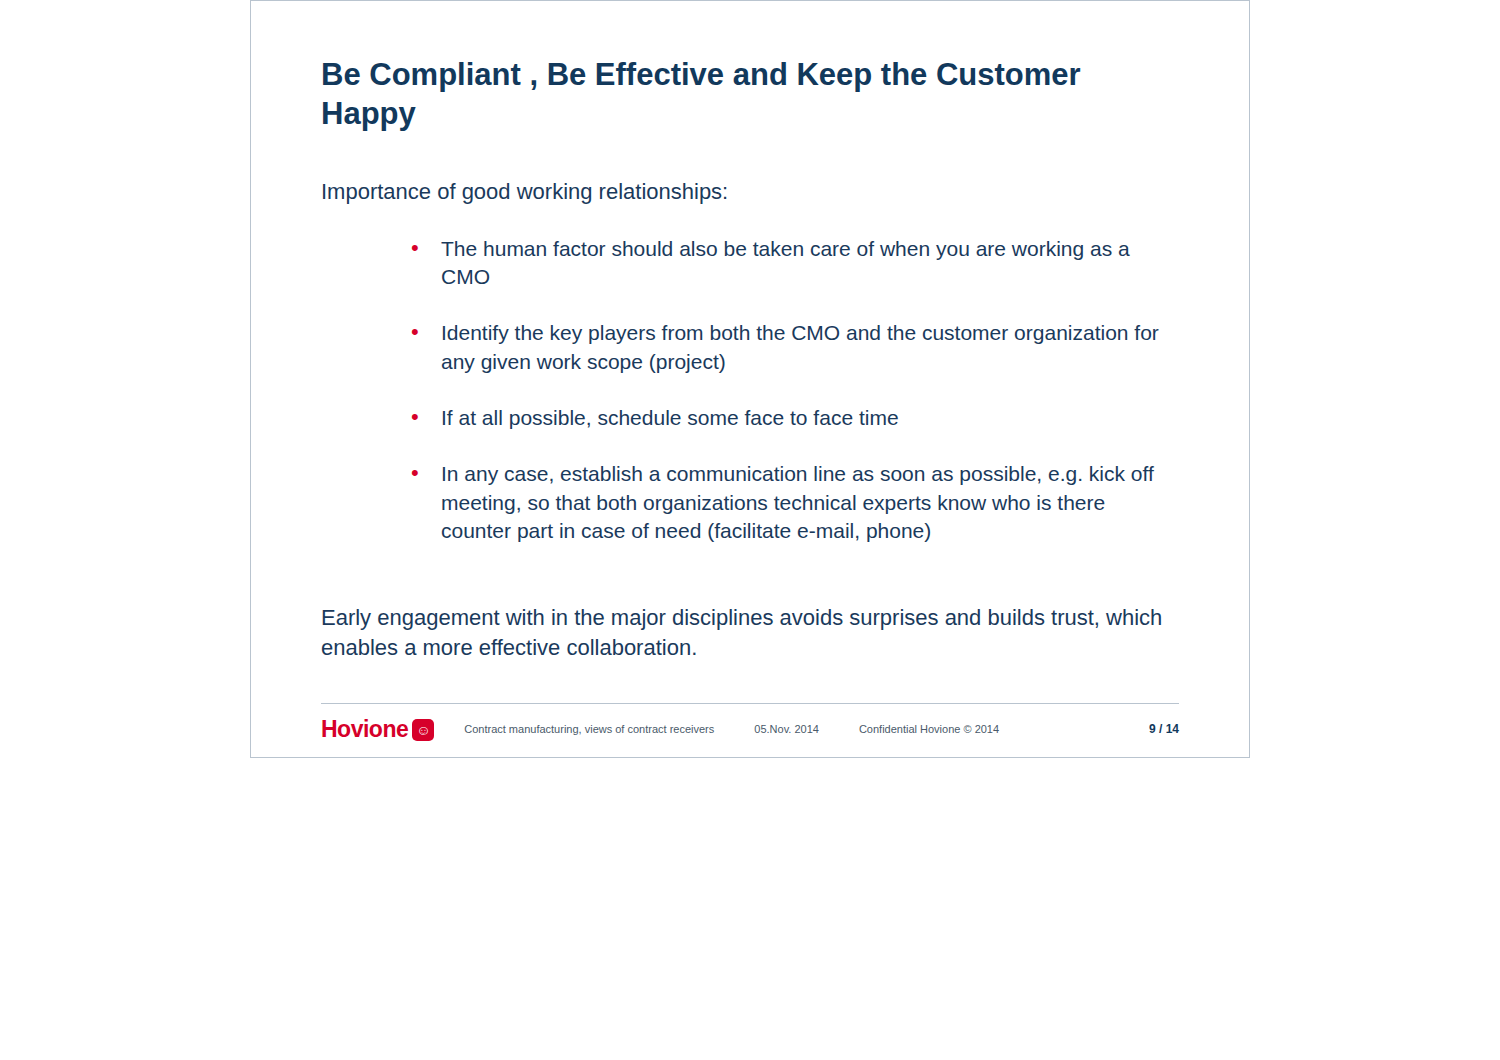Be Compliant , Be Effective and Keep the Customer Happy
Importance of good working relationships:
The human factor should also be taken care of when you are working as a CMO
Identify the key players from both the CMO and the customer organization for any given work scope (project)
If at all possible, schedule some face to face time
In any case, establish a communication line as soon as possible, e.g. kick off meeting, so that both organizations technical experts know who is there counter part in case of need (facilitate e-mail, phone)
Early engagement with in the major disciplines avoids surprises and builds trust, which enables a more effective collaboration.
Hovione☺ Contract manufacturing, views of contract receivers 05.Nov. 2014 Confidential Hovione © 2014 9 / 14